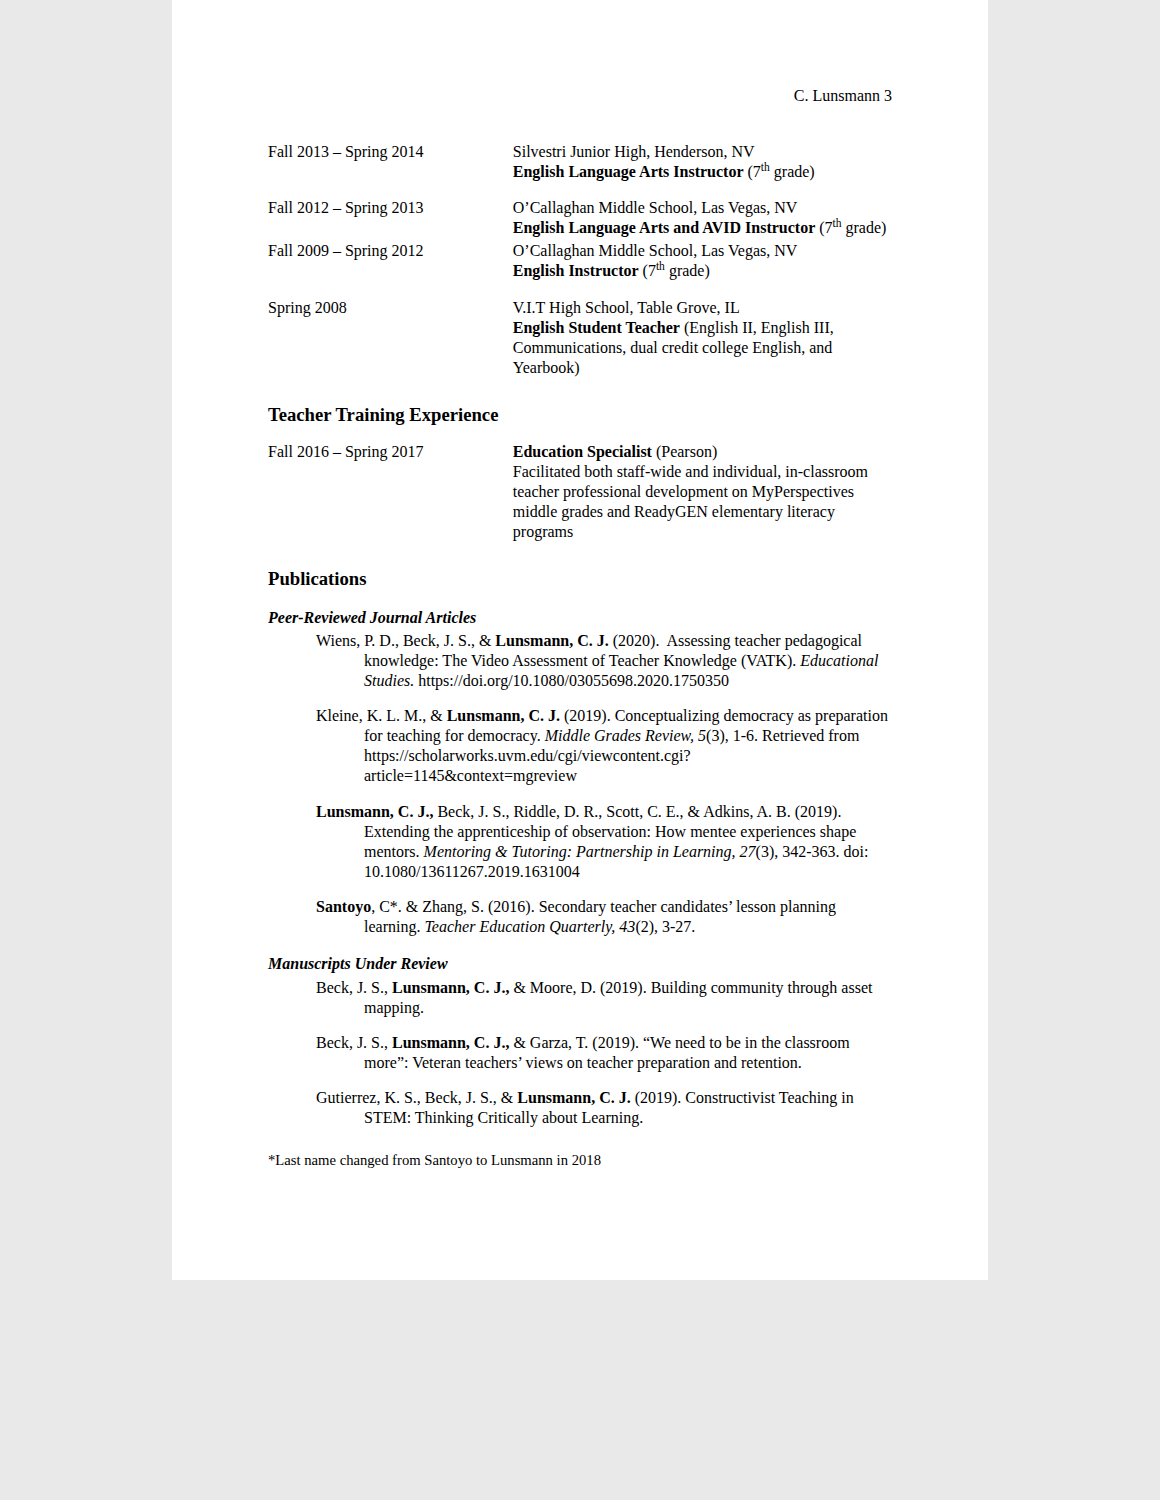C. Lunsmann 3
Fall 2013 – Spring 2014
Silvestri Junior High, Henderson, NV
English Language Arts Instructor (7th grade)
Fall 2012 – Spring 2013
O’Callaghan Middle School, Las Vegas, NV
English Language Arts and AVID Instructor (7th grade)
Fall 2009 – Spring 2012
O’Callaghan Middle School, Las Vegas, NV
English Instructor (7th grade)
Spring 2008
V.I.T High School, Table Grove, IL
English Student Teacher (English II, English III,
Communications, dual credit college English, and Yearbook)
Teacher Training Experience
Fall 2016 – Spring 2017
Education Specialist (Pearson)
Facilitated both staff-wide and individual, in-classroom teacher professional development on MyPerspectives middle grades and ReadyGEN elementary literacy programs
Publications
Peer-Reviewed Journal Articles
Wiens, P. D., Beck, J. S., & Lunsmann, C. J. (2020). Assessing teacher pedagogical knowledge: The Video Assessment of Teacher Knowledge (VATK). Educational Studies. https://doi.org/10.1080/03055698.2020.1750350
Kleine, K. L. M., & Lunsmann, C. J. (2019). Conceptualizing democracy as preparation for teaching for democracy. Middle Grades Review, 5(3), 1-6. Retrieved from https://scholarworks.uvm.edu/cgi/viewcontent.cgi?article=1145&context=mgreview
Lunsmann, C. J., Beck, J. S., Riddle, D. R., Scott, C. E., & Adkins, A. B. (2019). Extending the apprenticeship of observation: How mentee experiences shape mentors. Mentoring & Tutoring: Partnership in Learning, 27(3), 342-363. doi: 10.1080/13611267.2019.1631004
Santoyo, C*. & Zhang, S. (2016). Secondary teacher candidates’ lesson planning learning. Teacher Education Quarterly, 43(2), 3-27.
Manuscripts Under Review
Beck, J. S., Lunsmann, C. J., & Moore, D. (2019). Building community through asset mapping.
Beck, J. S., Lunsmann, C. J., & Garza, T. (2019). “We need to be in the classroom more”: Veteran teachers’ views on teacher preparation and retention.
Gutierrez, K. S., Beck, J. S., & Lunsmann, C. J. (2019). Constructivist Teaching in STEM: Thinking Critically about Learning.
*Last name changed from Santoyo to Lunsmann in 2018